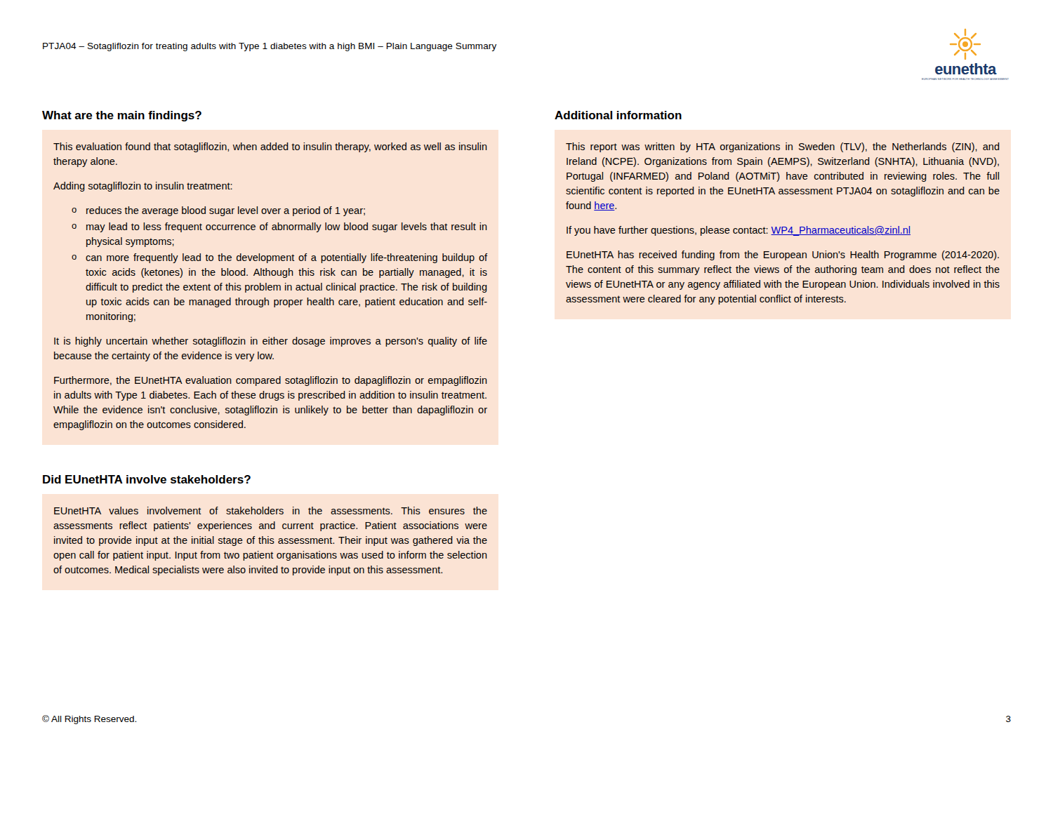PTJA04 – Sotagliflozin for treating adults with Type 1 diabetes with a high BMI – Plain Language Summary
eunethta
EUROPEAN NETWORK FOR HEALTH TECHNOLOGY ASSESSMENT
What are the main findings?
This evaluation found that sotagliflozin, when added to insulin therapy, worked as well as insulin therapy alone.
Adding sotagliflozin to insulin treatment:
reduces the average blood sugar level over a period of 1 year;
may lead to less frequent occurrence of abnormally low blood sugar levels that result in physical symptoms;
can more frequently lead to the development of a potentially life-threatening buildup of toxic acids (ketones) in the blood. Although this risk can be partially managed, it is difficult to predict the extent of this problem in actual clinical practice. The risk of building up toxic acids can be managed through proper health care, patient education and self-monitoring;
It is highly uncertain whether sotagliflozin in either dosage improves a person's quality of life because the certainty of the evidence is very low.
Furthermore, the EUnetHTA evaluation compared sotagliflozin to dapagliflozin or empagliflozin in adults with Type 1 diabetes. Each of these drugs is prescribed in addition to insulin treatment. While the evidence isn't conclusive, sotagliflozin is unlikely to be better than dapagliflozin or empagliflozin on the outcomes considered.
Did EUnetHTA involve stakeholders?
EUnetHTA values involvement of stakeholders in the assessments. This ensures the assessments reflect patients' experiences and current practice. Patient associations were invited to provide input at the initial stage of this assessment. Their input was gathered via the open call for patient input. Input from two patient organisations was used to inform the selection of outcomes. Medical specialists were also invited to provide input on this assessment.
Additional information
This report was written by HTA organizations in Sweden (TLV), the Netherlands (ZIN), and Ireland (NCPE). Organizations from Spain (AEMPS), Switzerland (SNHTA), Lithuania (NVD), Portugal (INFARMED) and Poland (AOTMiT) have contributed in reviewing roles. The full scientific content is reported in the EUnetHTA assessment PTJA04 on sotagliflozin and can be found here.
If you have further questions, please contact: WP4_Pharmaceuticals@zinl.nl
EUnetHTA has received funding from the European Union's Health Programme (2014-2020). The content of this summary reflect the views of the authoring team and does not reflect the views of EUnetHTA or any agency affiliated with the European Union. Individuals involved in this assessment were cleared for any potential conflict of interests.
© All Rights Reserved.
3